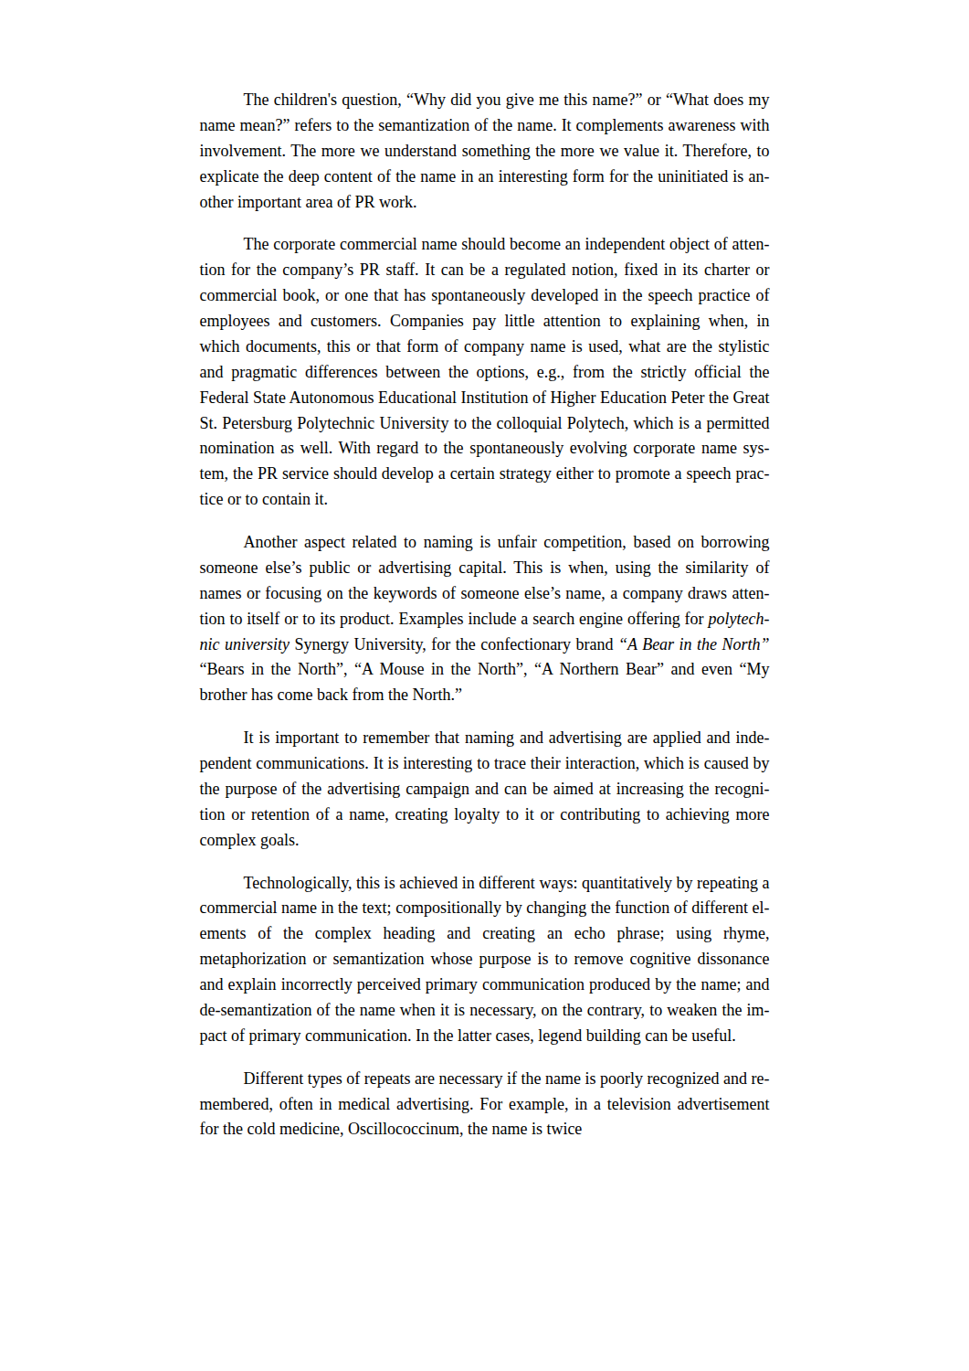The children's question, “Why did you give me this name?” or “What does my name mean?” refers to the semantization of the name. It complements awareness with involvement. The more we understand something the more we value it. Therefore, to explicate the deep content of the name in an interesting form for the uninitiated is another important area of PR work.
The corporate commercial name should become an independent object of attention for the company’s PR staff. It can be a regulated notion, fixed in its charter or commercial book, or one that has spontaneously developed in the speech practice of employees and customers. Companies pay little attention to explaining when, in which documents, this or that form of company name is used, what are the stylistic and pragmatic differences between the options, e.g., from the strictly official the Federal State Autonomous Educational Institution of Higher Education Peter the Great St. Petersburg Polytechnic University to the colloquial Polytech, which is a permitted nomination as well. With regard to the spontaneously evolving corporate name system, the PR service should develop a certain strategy either to promote a speech practice or to contain it.
Another aspect related to naming is unfair competition, based on borrowing someone else’s public or advertising capital. This is when, using the similarity of names or focusing on the keywords of someone else’s name, a company draws attention to itself or to its product. Examples include a search engine offering for polytechnic university Synergy University, for the confectionary brand “A Bear in the North” “Bears in the North”, “A Mouse in the North”, “A Northern Bear” and even “My brother has come back from the North.”
It is important to remember that naming and advertising are applied and independent communications. It is interesting to trace their interaction, which is caused by the purpose of the advertising campaign and can be aimed at increasing the recognition or retention of a name, creating loyalty to it or contributing to achieving more complex goals.
Technologically, this is achieved in different ways: quantitatively by repeating a commercial name in the text; compositionally by changing the function of different elements of the complex heading and creating an echo phrase; using rhyme, metaphorization or semantization whose purpose is to remove cognitive dissonance and explain incorrectly perceived primary communication produced by the name; and de-semantization of the name when it is necessary, on the contrary, to weaken the impact of primary communication. In the latter cases, legend building can be useful.
Different types of repeats are necessary if the name is poorly recognized and remembered, often in medical advertising. For example, in a television advertisement for the cold medicine, Oscillococcinum, the name is twice